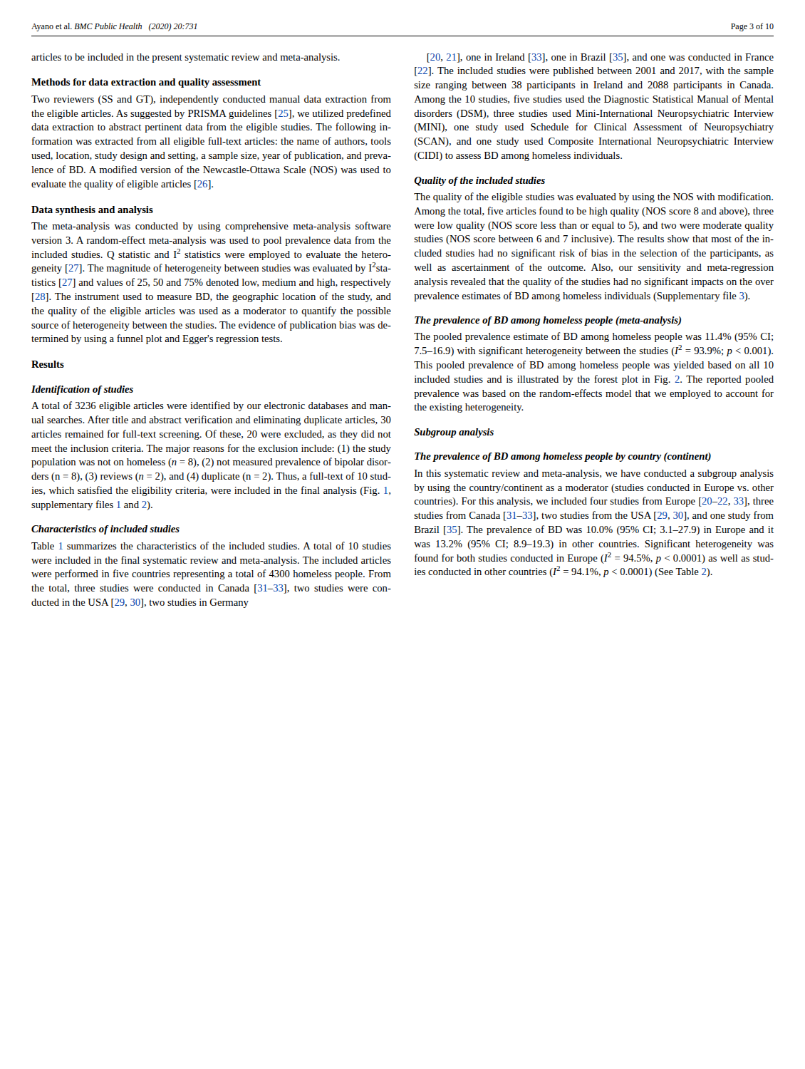Ayano et al. BMC Public Health (2020) 20:731
Page 3 of 10
articles to be included in the present systematic review and meta-analysis.
Methods for data extraction and quality assessment
Two reviewers (SS and GT), independently conducted manual data extraction from the eligible articles. As suggested by PRISMA guidelines [25], we utilized predefined data extraction to abstract pertinent data from the eligible studies. The following information was extracted from all eligible full-text articles: the name of authors, tools used, location, study design and setting, a sample size, year of publication, and prevalence of BD. A modified version of the Newcastle-Ottawa Scale (NOS) was used to evaluate the quality of eligible articles [26].
Data synthesis and analysis
The meta-analysis was conducted by using comprehensive meta-analysis software version 3. A random-effect meta-analysis was used to pool prevalence data from the included studies. Q statistic and I2 statistics were employed to evaluate the heterogeneity [27]. The magnitude of heterogeneity between studies was evaluated by I2statistics [27] and values of 25, 50 and 75% denoted low, medium and high, respectively [28]. The instrument used to measure BD, the geographic location of the study, and the quality of the eligible articles was used as a moderator to quantify the possible source of heterogeneity between the studies. The evidence of publication bias was determined by using a funnel plot and Egger's regression tests.
Results
Identification of studies
A total of 3236 eligible articles were identified by our electronic databases and manual searches. After title and abstract verification and eliminating duplicate articles, 30 articles remained for full-text screening. Of these, 20 were excluded, as they did not meet the inclusion criteria. The major reasons for the exclusion include: (1) the study population was not on homeless (n = 8), (2) not measured prevalence of bipolar disorders (n = 8), (3) reviews (n = 2), and (4) duplicate (n = 2). Thus, a full-text of 10 studies, which satisfied the eligibility criteria, were included in the final analysis (Fig. 1, supplementary files 1 and 2).
Characteristics of included studies
Table 1 summarizes the characteristics of the included studies. A total of 10 studies were included in the final systematic review and meta-analysis. The included articles were performed in five countries representing a total of 4300 homeless people. From the total, three studies were conducted in Canada [31–33], two studies were conducted in the USA [29, 30], two studies in Germany
[20, 21], one in Ireland [33], one in Brazil [35], and one was conducted in France [22]. The included studies were published between 2001 and 2017, with the sample size ranging between 38 participants in Ireland and 2088 participants in Canada. Among the 10 studies, five studies used the Diagnostic Statistical Manual of Mental disorders (DSM), three studies used Mini-International Neuropsychiatric Interview (MINI), one study used Schedule for Clinical Assessment of Neuropsychiatry (SCAN), and one study used Composite International Neuropsychiatric Interview (CIDI) to assess BD among homeless individuals.
Quality of the included studies
The quality of the eligible studies was evaluated by using the NOS with modification. Among the total, five articles found to be high quality (NOS score 8 and above), three were low quality (NOS score less than or equal to 5), and two were moderate quality studies (NOS score between 6 and 7 inclusive). The results show that most of the included studies had no significant risk of bias in the selection of the participants, as well as ascertainment of the outcome. Also, our sensitivity and meta-regression analysis revealed that the quality of the studies had no significant impacts on the over prevalence estimates of BD among homeless individuals (Supplementary file 3).
The prevalence of BD among homeless people (meta-analysis)
The pooled prevalence estimate of BD among homeless people was 11.4% (95% CI; 7.5–16.9) with significant heterogeneity between the studies (I2 = 93.9%; p < 0.001). This pooled prevalence of BD among homeless people was yielded based on all 10 included studies and is illustrated by the forest plot in Fig. 2. The reported pooled prevalence was based on the random-effects model that we employed to account for the existing heterogeneity.
Subgroup analysis
The prevalence of BD among homeless people by country (continent)
In this systematic review and meta-analysis, we have conducted a subgroup analysis by using the country/continent as a moderator (studies conducted in Europe vs. other countries). For this analysis, we included four studies from Europe [20–22, 33], three studies from Canada [31–33], two studies from the USA [29, 30], and one study from Brazil [35]. The prevalence of BD was 10.0% (95% CI; 3.1–27.9) in Europe and it was 13.2% (95% CI; 8.9–19.3) in other countries. Significant heterogeneity was found for both studies conducted in Europe (I2 = 94.5%, p < 0.0001) as well as studies conducted in other countries (I2 = 94.1%, p < 0.0001) (See Table 2).